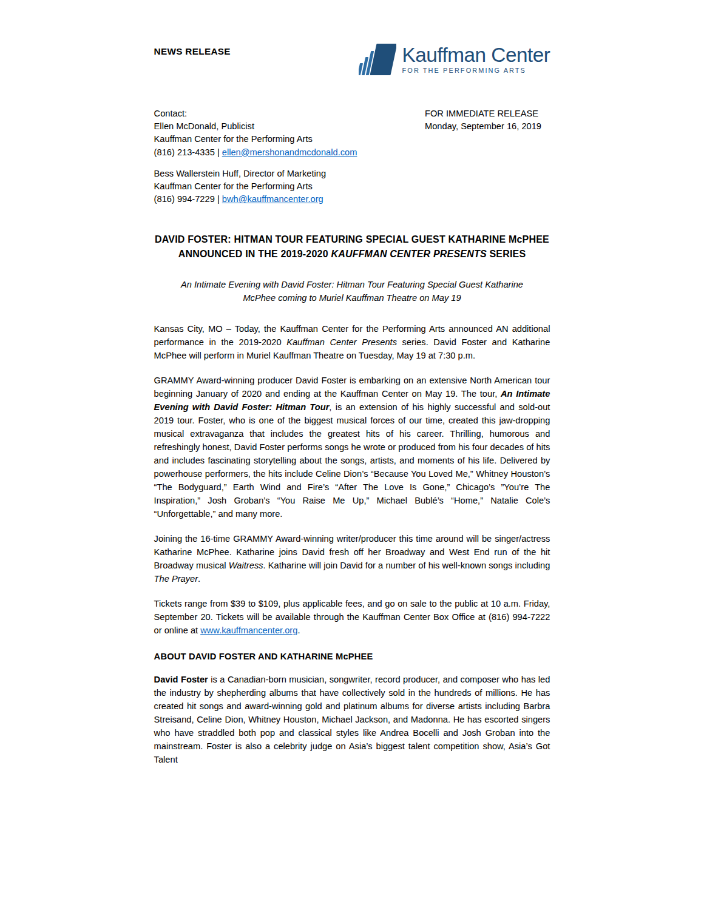NEWS RELEASE
Kauffman Center FOR THE PERFORMING ARTS
Contact:
Ellen McDonald, Publicist
Kauffman Center for the Performing Arts
(816) 213-4335 | ellen@mershonandmcdonald.com
FOR IMMEDIATE RELEASE
Monday, September 16, 2019
Bess Wallerstein Huff, Director of Marketing
Kauffman Center for the Performing Arts
(816) 994-7229 | bwh@kauffmancenter.org
DAVID FOSTER: HITMAN TOUR FEATURING SPECIAL GUEST KATHARINE McPHEE
ANNOUNCED IN THE 2019-2020 KAUFFMAN CENTER PRESENTS SERIES
An Intimate Evening with David Foster: Hitman Tour Featuring Special Guest Katharine McPhee coming to Muriel Kauffman Theatre on May 19
Kansas City, MO – Today, the Kauffman Center for the Performing Arts announced AN additional performance in the 2019-2020 Kauffman Center Presents series. David Foster and Katharine McPhee will perform in Muriel Kauffman Theatre on Tuesday, May 19 at 7:30 p.m.
GRAMMY Award-winning producer David Foster is embarking on an extensive North American tour beginning January of 2020 and ending at the Kauffman Center on May 19. The tour, An Intimate Evening with David Foster: Hitman Tour, is an extension of his highly successful and sold-out 2019 tour. Foster, who is one of the biggest musical forces of our time, created this jaw-dropping musical extravaganza that includes the greatest hits of his career. Thrilling, humorous and refreshingly honest, David Foster performs songs he wrote or produced from his four decades of hits and includes fascinating storytelling about the songs, artists, and moments of his life. Delivered by powerhouse performers, the hits include Celine Dion’s “Because You Loved Me,” Whitney Houston’s “The Bodyguard,” Earth Wind and Fire’s “After The Love Is Gone,” Chicago’s ”You’re The Inspiration,” Josh Groban’s “You Raise Me Up,” Michael Bublé’s “Home,” Natalie Cole’s “Unforgettable,” and many more.
Joining the 16-time GRAMMY Award-winning writer/producer this time around will be singer/actress Katharine McPhee. Katharine joins David fresh off her Broadway and West End run of the hit Broadway musical Waitress. Katharine will join David for a number of his well-known songs including The Prayer.
Tickets range from $39 to $109, plus applicable fees, and go on sale to the public at 10 a.m. Friday, September 20. Tickets will be available through the Kauffman Center Box Office at (816) 994-7222 or online at www.kauffmancenter.org.
ABOUT DAVID FOSTER AND KATHARINE McPHEE
David Foster is a Canadian-born musician, songwriter, record producer, and composer who has led the industry by shepherding albums that have collectively sold in the hundreds of millions. He has created hit songs and award-winning gold and platinum albums for diverse artists including Barbra Streisand, Celine Dion, Whitney Houston, Michael Jackson, and Madonna. He has escorted singers who have straddled both pop and classical styles like Andrea Bocelli and Josh Groban into the mainstream. Foster is also a celebrity judge on Asia’s biggest talent competition show, Asia’s Got Talent